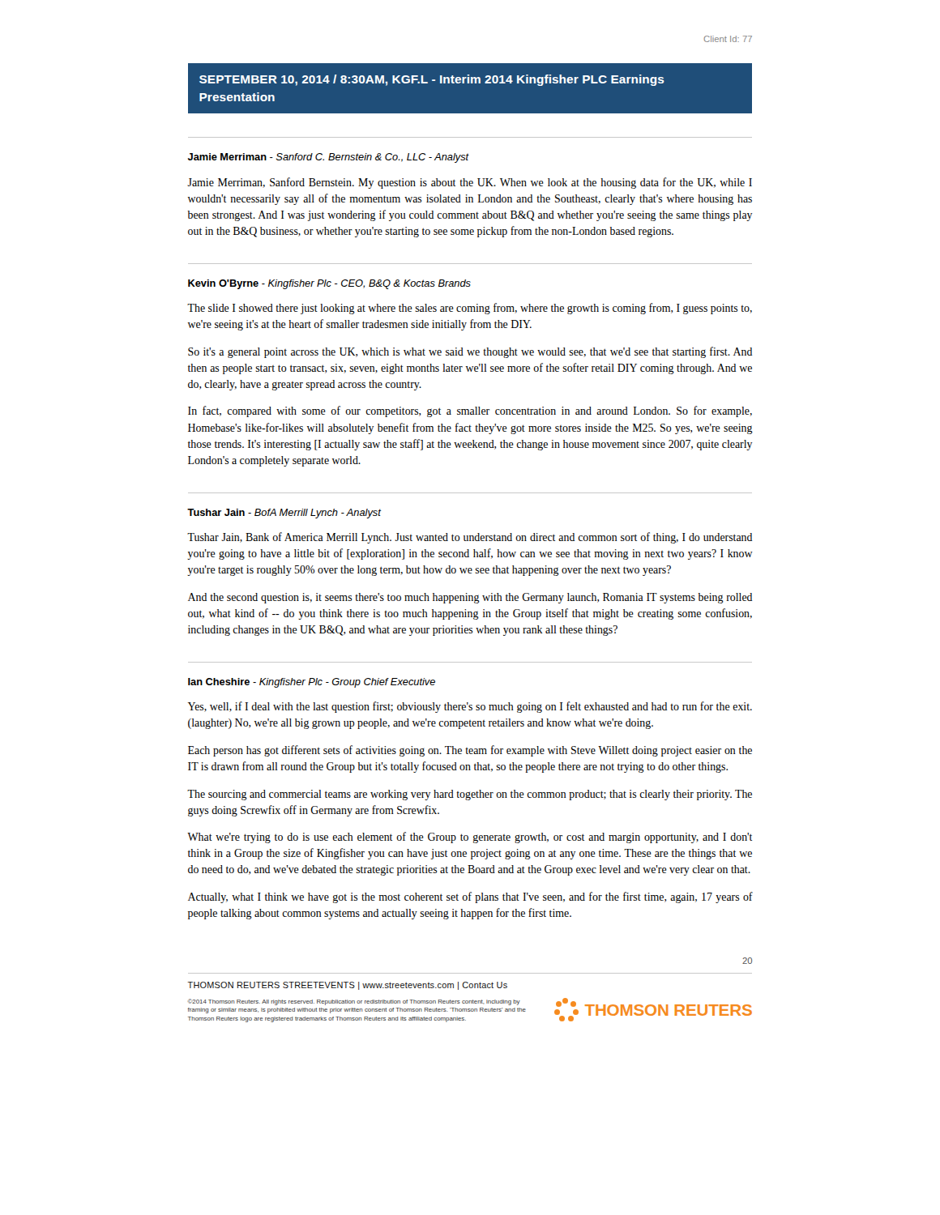Client Id: 77
SEPTEMBER 10, 2014 / 8:30AM, KGF.L - Interim 2014 Kingfisher PLC Earnings Presentation
Jamie Merriman - Sanford C. Bernstein & Co., LLC - Analyst
Jamie Merriman, Sanford Bernstein. My question is about the UK. When we look at the housing data for the UK, while I wouldn't necessarily say all of the momentum was isolated in London and the Southeast, clearly that's where housing has been strongest. And I was just wondering if you could comment about B&Q and whether you're seeing the same things play out in the B&Q business, or whether you're starting to see some pickup from the non-London based regions.
Kevin O'Byrne - Kingfisher Plc - CEO, B&Q & Koctas Brands
The slide I showed there just looking at where the sales are coming from, where the growth is coming from, I guess points to, we're seeing it's at the heart of smaller tradesmen side initially from the DIY.
So it's a general point across the UK, which is what we said we thought we would see, that we'd see that starting first. And then as people start to transact, six, seven, eight months later we'll see more of the softer retail DIY coming through. And we do, clearly, have a greater spread across the country.
In fact, compared with some of our competitors, got a smaller concentration in and around London. So for example, Homebase's like-for-likes will absolutely benefit from the fact they've got more stores inside the M25. So yes, we're seeing those trends. It's interesting [I actually saw the staff] at the weekend, the change in house movement since 2007, quite clearly London's a completely separate world.
Tushar Jain - BofA Merrill Lynch - Analyst
Tushar Jain, Bank of America Merrill Lynch. Just wanted to understand on direct and common sort of thing, I do understand you're going to have a little bit of [exploration] in the second half, how can we see that moving in next two years? I know you're target is roughly 50% over the long term, but how do we see that happening over the next two years?
And the second question is, it seems there's too much happening with the Germany launch, Romania IT systems being rolled out, what kind of -- do you think there is too much happening in the Group itself that might be creating some confusion, including changes in the UK B&Q, and what are your priorities when you rank all these things?
Ian Cheshire - Kingfisher Plc - Group Chief Executive
Yes, well, if I deal with the last question first; obviously there's so much going on I felt exhausted and had to run for the exit. (laughter) No, we're all big grown up people, and we're competent retailers and know what we're doing.
Each person has got different sets of activities going on. The team for example with Steve Willett doing project easier on the IT is drawn from all round the Group but it's totally focused on that, so the people there are not trying to do other things.
The sourcing and commercial teams are working very hard together on the common product; that is clearly their priority. The guys doing Screwfix off in Germany are from Screwfix.
What we're trying to do is use each element of the Group to generate growth, or cost and margin opportunity, and I don't think in a Group the size of Kingfisher you can have just one project going on at any one time. These are the things that we do need to do, and we've debated the strategic priorities at the Board and at the Group exec level and we're very clear on that.
Actually, what I think we have got is the most coherent set of plans that I've seen, and for the first time, again, 17 years of people talking about common systems and actually seeing it happen for the first time.
20
THOMSON REUTERS STREETEVENTS | www.streetevents.com | Contact Us
©2014 Thomson Reuters. All rights reserved. Republication or redistribution of Thomson Reuters content, including by framing or similar means, is prohibited without the prior written consent of Thomson Reuters. 'Thomson Reuters' and the Thomson Reuters logo are registered trademarks of Thomson Reuters and its affiliated companies.
THOMSON REUTERS